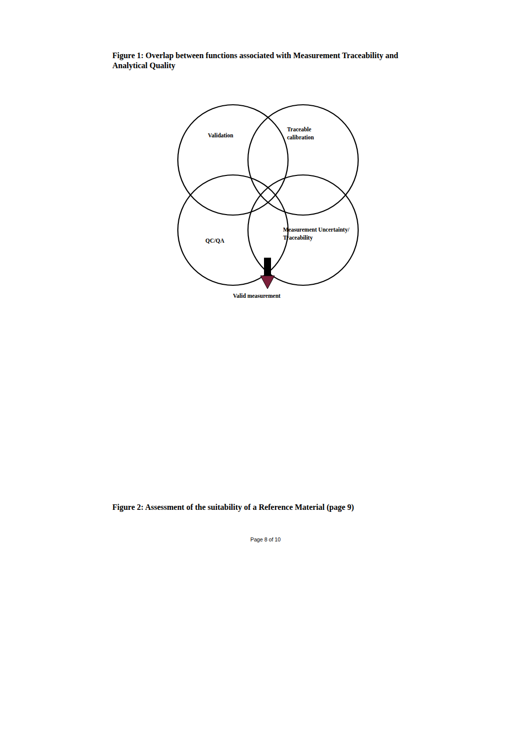Figure 1: Overlap between functions associated with Measurement Traceability and Analytical Quality
Validation Traceable calibration QC/QA Measurement Uncertainty/ Traceability Valid measurement
Figure 2: Assessment of the suitability of a Reference Material (page 9)
Page 8 of 10